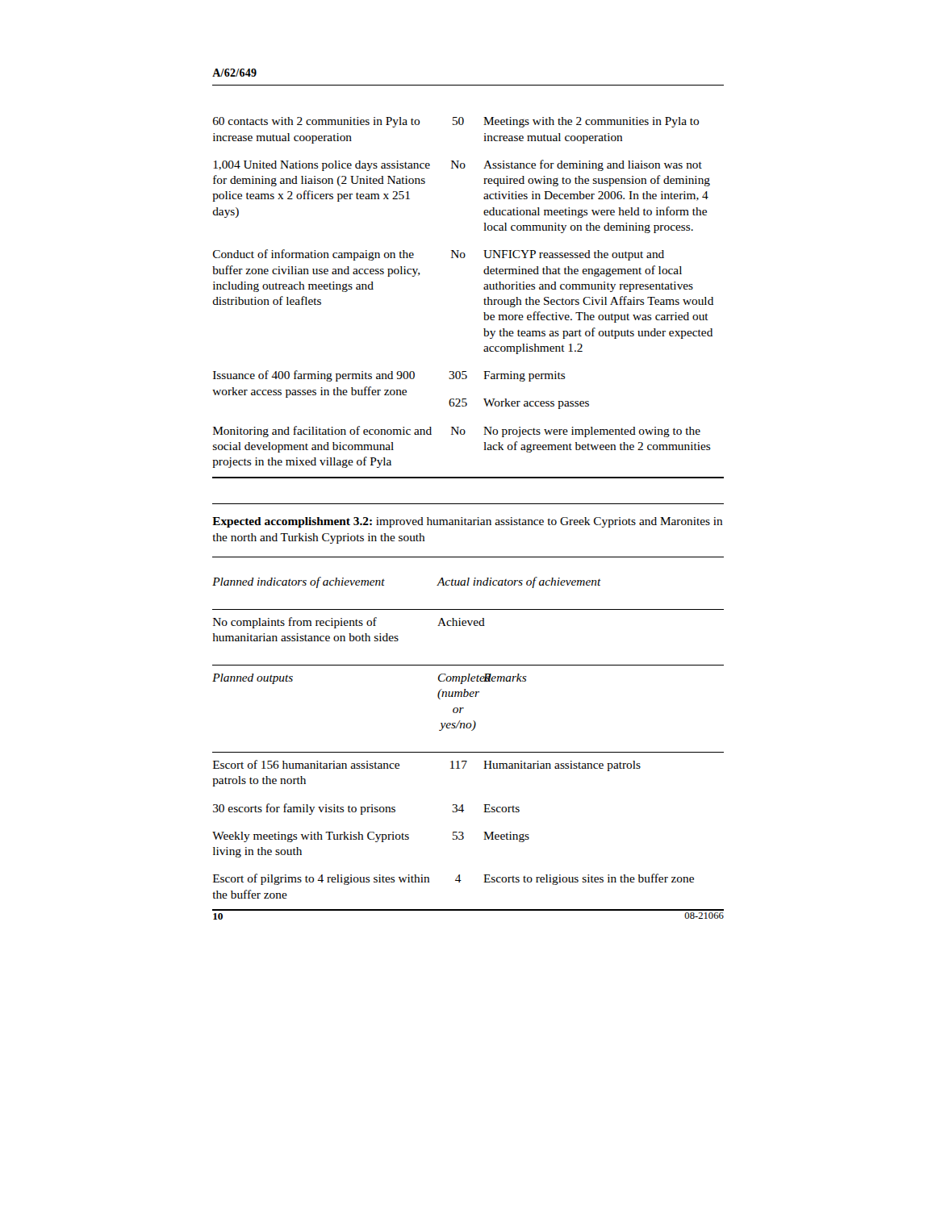A/62/649
| 60 contacts with 2 communities in Pyla to increase mutual cooperation | 50 | Meetings with the 2 communities in Pyla to increase mutual cooperation |
| 1,004 United Nations police days assistance for demining and liaison (2 United Nations police teams x 2 officers per team x 251 days) | No | Assistance for demining and liaison was not required owing to the suspension of demining activities in December 2006. In the interim, 4 educational meetings were held to inform the local community on the demining process. |
| Conduct of information campaign on the buffer zone civilian use and access policy, including outreach meetings and distribution of leaflets | No | UNFICYP reassessed the output and determined that the engagement of local authorities and community representatives through the Sectors Civil Affairs Teams would be more effective. The output was carried out by the teams as part of outputs under expected accomplishment 1.2 |
| Issuance of 400 farming permits and 900 worker access passes in the buffer zone | 305 | Farming permits |
| 625 | Worker access passes |
| Monitoring and facilitation of economic and social development and bicommunal projects in the mixed village of Pyla | No | No projects were implemented owing to the lack of agreement between the 2 communities |
Expected accomplishment 3.2: improved humanitarian assistance to Greek Cypriots and Maronites in the north and Turkish Cypriots in the south
| Planned indicators of achievement | Actual indicators of achievement |
| No complaints from recipients of humanitarian assistance on both sides | Achieved |
| Planned outputs | Completed (number or yes/no) | Remarks |
| Escort of 156 humanitarian assistance patrols to the north | 117 | Humanitarian assistance patrols |
| 30 escorts for family visits to prisons | 34 | Escorts |
| Weekly meetings with Turkish Cypriots living in the south | 53 | Meetings |
| Escort of pilgrims to 4 religious sites within the buffer zone | 4 | Escorts to religious sites in the buffer zone |
10 08-21066